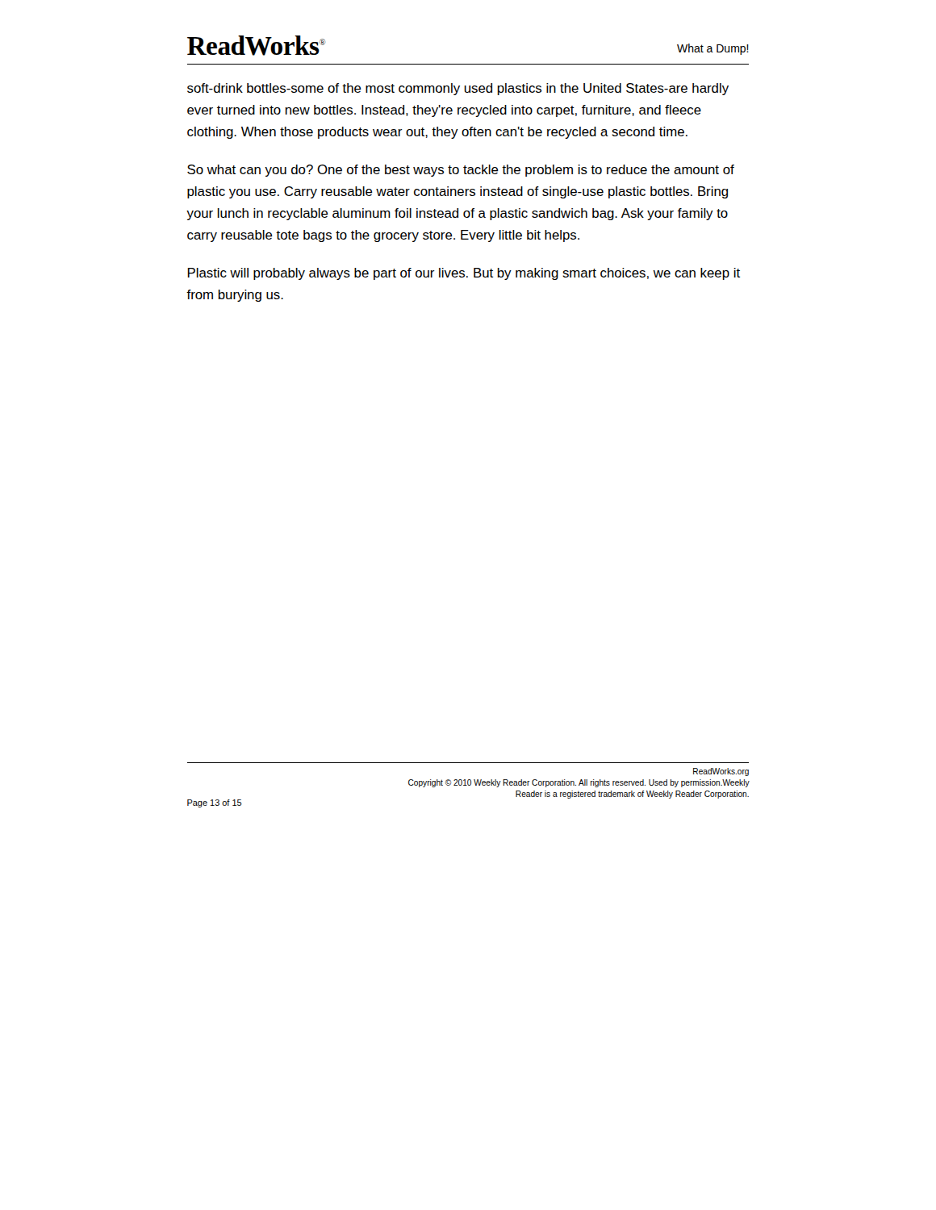ReadWorks®
What a Dump!
soft-drink bottles-some of the most commonly used plastics in the United States-are hardly ever turned into new bottles. Instead, they're recycled into carpet, furniture, and fleece clothing. When those products wear out, they often can't be recycled a second time.
So what can you do? One of the best ways to tackle the problem is to reduce the amount of plastic you use. Carry reusable water containers instead of single-use plastic bottles. Bring your lunch in recyclable aluminum foil instead of a plastic sandwich bag. Ask your family to carry reusable tote bags to the grocery store. Every little bit helps.
Plastic will probably always be part of our lives. But by making smart choices, we can keep it from burying us.
ReadWorks.org
Copyright © 2010 Weekly Reader Corporation. All rights reserved. Used by permission.Weekly
Reader is a registered trademark of Weekly Reader Corporation.
Page 13 of 15